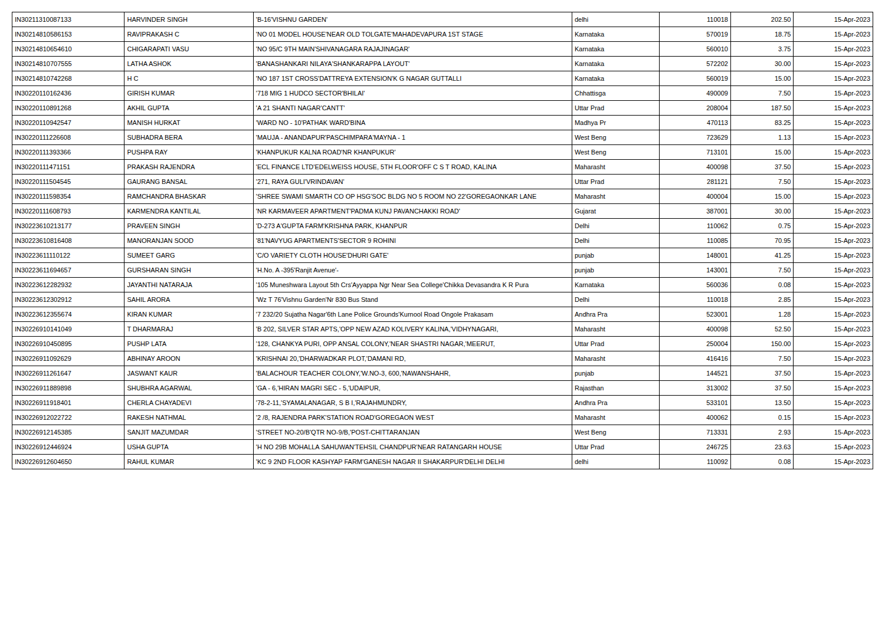| IN30211310087133 | HARVINDER SINGH | 'B-16'VISHNU GARDEN' | delhi | 110018 | 202.50 | 15-Apr-2023 |
| IN30214810586153 | RAVIPRAKASH C | 'NO 01 MODEL HOUSE'NEAR OLD TOLGATE'MAHADEVAPURA 1ST STAGE | Karnataka | 570019 | 18.75 | 15-Apr-2023 |
| IN30214810654610 | CHIGARAPATI VASU | 'NO 95/C 9TH MAIN'SHIVANAGARA RAJAJINAGAR' | Karnataka | 560010 | 3.75 | 15-Apr-2023 |
| IN30214810707555 | LATHA ASHOK | 'BANASHANKARI NILAYA'SHANKARAPPA LAYOUT' | Karnataka | 572202 | 30.00 | 15-Apr-2023 |
| IN30214810742268 | H C | 'NO 187 1ST CROSS'DATTREYA EXTENSION'K G NAGAR GUTTALLI | Karnataka | 560019 | 15.00 | 15-Apr-2023 |
| IN30220110162436 | GIRISH KUMAR | '718 MIG 1 HUDCO SECTOR'BHILAI' | Chhattisga | 490009 | 7.50 | 15-Apr-2023 |
| IN30220110891268 | AKHIL GUPTA | 'A 21 SHANTI NAGAR'CANTT' | Uttar Prad | 208004 | 187.50 | 15-Apr-2023 |
| IN30220110942547 | MANISH HURKAT | 'WARD NO - 10'PATHAK WARD'BINA | Madhya Pr | 470113 | 83.25 | 15-Apr-2023 |
| IN30220111226608 | SUBHADRA BERA | 'MAUJA - ANANDAPUR'PASCHIMPARA'MAYNA - 1 | West Beng | 723629 | 1.13 | 15-Apr-2023 |
| IN30220111393366 | PUSHPA RAY | 'KHANPUKUR KALNA ROAD'NR KHANPUKUR' | West Beng | 713101 | 15.00 | 15-Apr-2023 |
| IN30220111471151 | PRAKASH RAJENDRA | 'ECL FINANCE LTD'EDELWEISS HOUSE, 5TH FLOOR'OFF C S T ROAD, KALINA | Maharasht | 400098 | 37.50 | 15-Apr-2023 |
| IN30220111504545 | GAURANG BANSAL | '271, RAYA GULI'VRINDAVAN' | Uttar Prad | 281121 | 7.50 | 15-Apr-2023 |
| IN30220111598354 | RAMCHANDRA BHASKAR | 'SHREE SWAMI SMARTH CO OP HSG'SOC BLDG NO 5 ROOM NO 22'GOREGAONKAR LANE | Maharasht | 400004 | 15.00 | 15-Apr-2023 |
| IN30220111608793 | KARMENDRA KANTILAL | 'NR KARMAVEER APARTMENT'PADMA KUNJ PAVANCHAKKI ROAD' | Gujarat | 387001 | 30.00 | 15-Apr-2023 |
| IN30223610213177 | PRAVEEN SINGH | 'D-273 A'GUPTA FARM'KRISHNA PARK, KHANPUR | Delhi | 110062 | 0.75 | 15-Apr-2023 |
| IN30223610816408 | MANORANJAN SOOD | '81'NAVYUG APARTMENTS'SECTOR 9 ROHINI | Delhi | 110085 | 70.95 | 15-Apr-2023 |
| IN30223611110122 | SUMEET GARG | 'C/O VARIETY CLOTH HOUSE'DHURI GATE' | punjab | 148001 | 41.25 | 15-Apr-2023 |
| IN30223611694657 | GURSHARAN SINGH | 'H.No. A -395'Ranjit Avenue'- | punjab | 143001 | 7.50 | 15-Apr-2023 |
| IN30223612282932 | JAYANTHI NATARAJA | '105 Muneshwara Layout 5th Crs'Ayyappa Ngr Near Sea College'Chikka Devasandra K R Pura | Karnataka | 560036 | 0.08 | 15-Apr-2023 |
| IN30223612302912 | SAHIL ARORA | 'Wz T 76'Vishnu Garden'Nr 830 Bus Stand | Delhi | 110018 | 2.85 | 15-Apr-2023 |
| IN30223612355674 | KIRAN KUMAR | '7 232/20 Sujatha Nagar'6th Lane Police Grounds'Kurnool Road Ongole Prakasam | Andhra Pra | 523001 | 1.28 | 15-Apr-2023 |
| IN30226910141049 | T DHARMARAJ | 'B 202, SILVER STAR APTS,'OPP NEW AZAD KOLIVERY KALINA,'VIDHYNAGARI, | Maharasht | 400098 | 52.50 | 15-Apr-2023 |
| IN30226910450895 | PUSHP LATA | '128, CHANKYA PURI, OPP ANSAL COLONY,'NEAR SHASTRI NAGAR,'MEERUT, | Uttar Prad | 250004 | 150.00 | 15-Apr-2023 |
| IN30226911092629 | ABHINAY AROON | 'KRISHNAI 20,'DHARWADKAR PLOT,'DAMANI RD, | Maharasht | 416416 | 7.50 | 15-Apr-2023 |
| IN30226911261647 | JASWANT KAUR | 'BALACHOUR TEACHER COLONY,'W.NO-3, 600,'NAWANSHAHR, | punjab | 144521 | 37.50 | 15-Apr-2023 |
| IN30226911889898 | SHUBHRA AGARWAL | 'GA - 6,'HIRAN MAGRI SEC - 5,'UDAIPUR, | Rajasthan | 313002 | 37.50 | 15-Apr-2023 |
| IN30226911918401 | CHERLA CHAYADEVI | '78-2-11,'SYAMALANAGAR, S B I,'RAJAHMUNDRY, | Andhra Pra | 533101 | 13.50 | 15-Apr-2023 |
| IN30226912022722 | RAKESH NATHMAL | '2 /8, RAJENDRA PARK'STATION ROAD'GOREGAON WEST | Maharasht | 400062 | 0.15 | 15-Apr-2023 |
| IN30226912145385 | SANJIT MAZUMDAR | 'STREET NO-20/B'QTR NO-9/B,'POST-CHITTARANJAN | West Beng | 713331 | 2.93 | 15-Apr-2023 |
| IN30226912446924 | USHA GUPTA | 'H NO 29B MOHALLA SAHUWAN'TEHSIL CHANDPUR'NEAR RATANGARH HOUSE | Uttar Prad | 246725 | 23.63 | 15-Apr-2023 |
| IN30226912604650 | RAHUL KUMAR | 'KC 9 2ND FLOOR KASHYAP FARM'GANESH NAGAR II SHAKARPUR'DELHI DELHI | delhi | 110092 | 0.08 | 15-Apr-2023 |